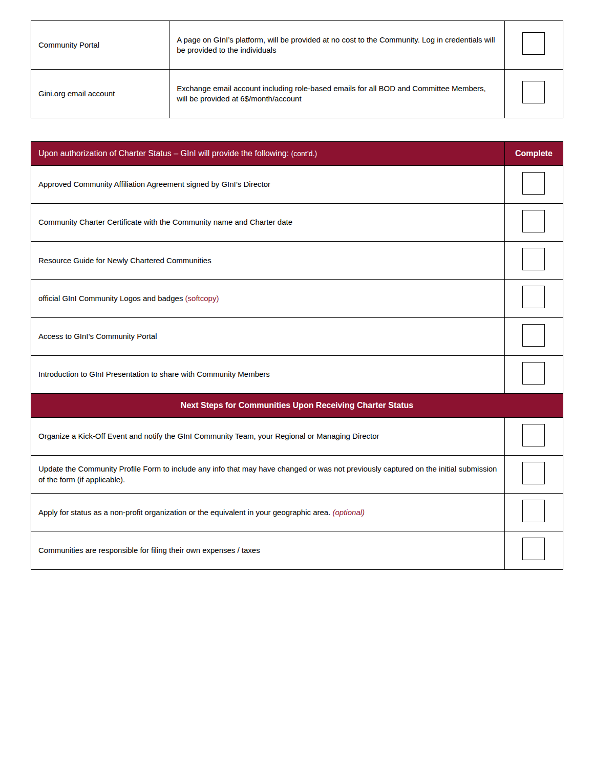| Community Portal | A page on GInI’s platform, will be provided at no cost to the Community. Log in credentials will be provided to the individuals | |
| Gini.org email account | Exchange email account including role-based emails for all BOD and Committee Members, will be provided at 6$/month/account | |
| Upon authorization of Charter Status – GInI will provide the following: (cont’d.) | Complete |
| --- | --- |
| Approved Community Affiliation Agreement signed by GInI’s Director | |
| Community Charter Certificate with the Community name and Charter date | |
| Resource Guide for Newly Chartered Communities | |
| official GInI Community Logos and badges (softcopy) | |
| Access to GInI’s Community Portal | |
| Introduction to GInI Presentation to share with Community Members | |
| Next Steps for Communities Upon Receiving Charter Status |
| Organize a Kick-Off Event and notify the GInI Community Team, your Regional or Managing Director | |
| Update the Community Profile Form to include any info that may have changed or was not previously captured on the initial submission of the form (if applicable). | |
| Apply for status as a non-profit organization or the equivalent in your geographic area. (optional) | |
| Communities are responsible for filing their own expenses / taxes | |